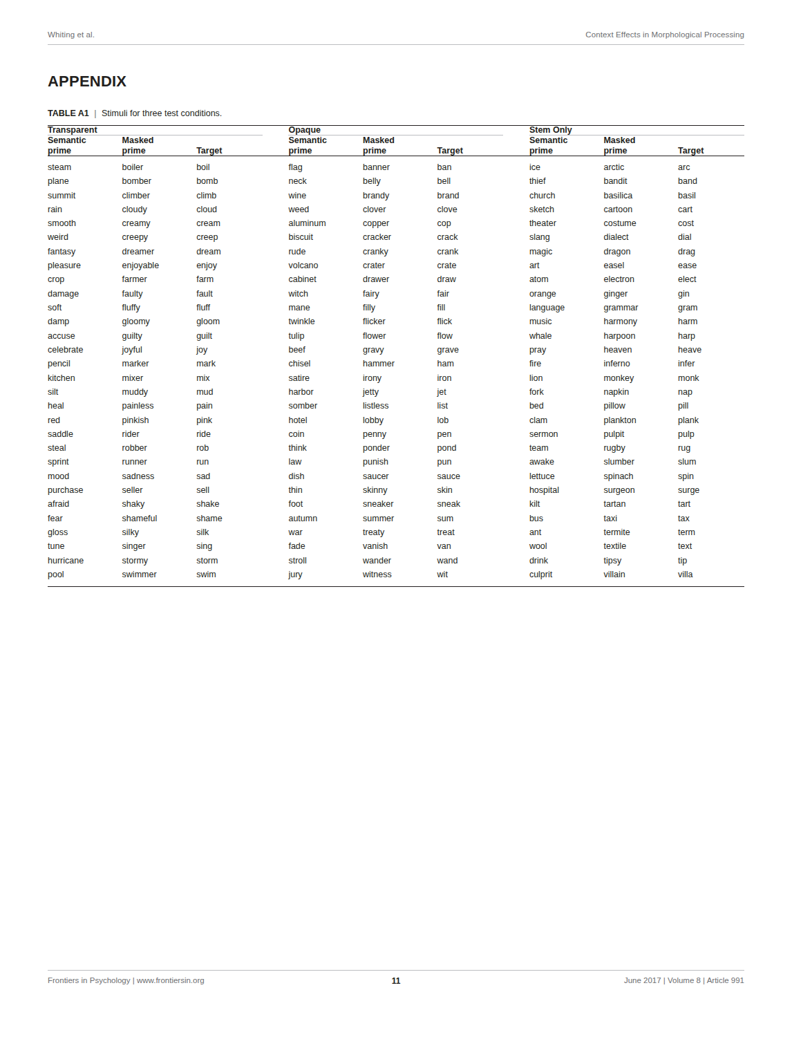Whiting et al.
Context Effects in Morphological Processing
APPENDIX
TABLE A1 | Stimuli for three test conditions.
| Transparent | | Opaque | | Stem Only |
| --- | --- | --- | --- | --- |
| Semantic prime | Masked prime | Target | | Semantic prime | Masked prime | Target | | Semantic prime | Masked prime | Target |
| steam | boiler | boil | | flag | banner | ban | | ice | arctic | arc |
| plane | bomber | bomb | | neck | belly | bell | | thief | bandit | band |
| summit | climber | climb | | wine | brandy | brand | | church | basilica | basil |
| rain | cloudy | cloud | | weed | clover | clove | | sketch | cartoon | cart |
| smooth | creamy | cream | | aluminum | copper | cop | | theater | costume | cost |
| weird | creepy | creep | | biscuit | cracker | crack | | slang | dialect | dial |
| fantasy | dreamer | dream | | rude | cranky | crank | | magic | dragon | drag |
| pleasure | enjoyable | enjoy | | volcano | crater | crate | | art | easel | ease |
| crop | farmer | farm | | cabinet | drawer | draw | | atom | electron | elect |
| damage | faulty | fault | | witch | fairy | fair | | orange | ginger | gin |
| soft | fluffy | fluff | | mane | filly | fill | | language | grammar | gram |
| damp | gloomy | gloom | | twinkle | flicker | flick | | music | harmony | harm |
| accuse | guilty | guilt | | tulip | flower | flow | | whale | harpoon | harp |
| celebrate | joyful | joy | | beef | gravy | grave | | pray | heaven | heave |
| pencil | marker | mark | | chisel | hammer | ham | | fire | inferno | infer |
| kitchen | mixer | mix | | satire | irony | iron | | lion | monkey | monk |
| silt | muddy | mud | | harbor | jetty | jet | | fork | napkin | nap |
| heal | painless | pain | | somber | listless | list | | bed | pillow | pill |
| red | pinkish | pink | | hotel | lobby | lob | | clam | plankton | plank |
| saddle | rider | ride | | coin | penny | pen | | sermon | pulpit | pulp |
| steal | robber | rob | | think | ponder | pond | | team | rugby | rug |
| sprint | runner | run | | law | punish | pun | | awake | slumber | slum |
| mood | sadness | sad | | dish | saucer | sauce | | lettuce | spinach | spin |
| purchase | seller | sell | | thin | skinny | skin | | hospital | surgeon | surge |
| afraid | shaky | shake | | foot | sneaker | sneak | | kilt | tartan | tart |
| fear | shameful | shame | | autumn | summer | sum | | bus | taxi | tax |
| gloss | silky | silk | | war | treaty | treat | | ant | termite | term |
| tune | singer | sing | | fade | vanish | van | | wool | textile | text |
| hurricane | stormy | storm | | stroll | wander | wand | | drink | tipsy | tip |
| pool | swimmer | swim | | jury | witness | wit | | culprit | villain | villa |
Frontiers in Psychology | www.frontiersin.org
11
June 2017 | Volume 8 | Article 991